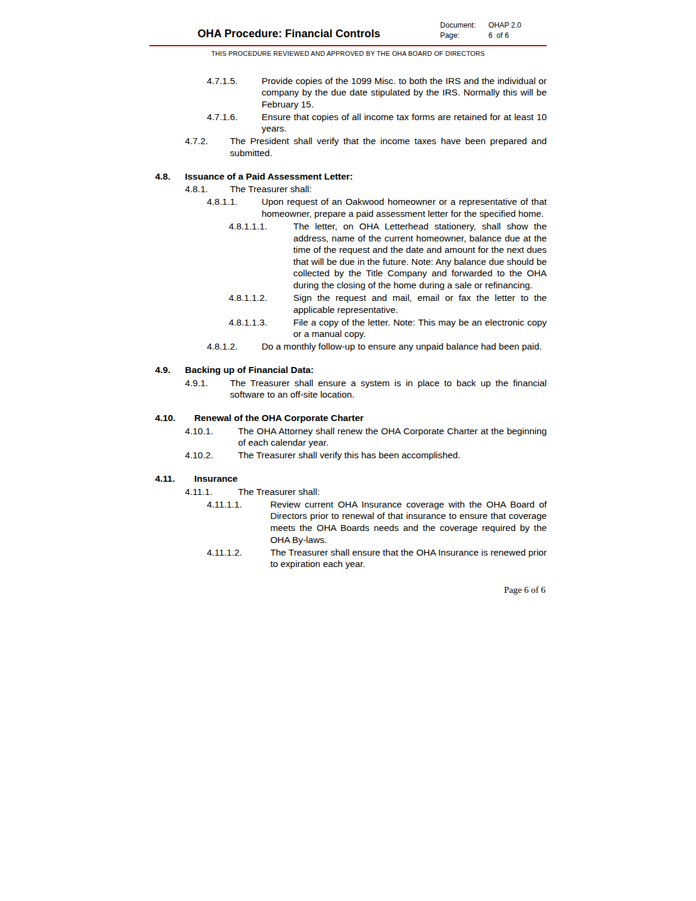OHA Procedure: Financial Controls
| Document: | OHAP 2.0 |
| Page: | 6 of 6 |
THIS PROCEDURE REVIEWED AND APPROVED BY THE OHA BOARD OF DIRECTORS
4.7.1.5.
Provide copies of the 1099 Misc. to both the IRS and the individual or company by the due date stipulated by the IRS. Normally this will be February 15.
4.7.1.6.
Ensure that copies of all income tax forms are retained for at least 10 years.
4.7.2.
The President shall verify that the income taxes have been prepared and submitted.
4.8.
Issuance of a Paid Assessment Letter:
4.8.1.
The Treasurer shall:
4.8.1.1.
Upon request of an Oakwood homeowner or a representative of that homeowner, prepare a paid assessment letter for the specified home.
4.8.1.1.1.
The letter, on OHA Letterhead stationery, shall show the address, name of the current homeowner, balance due at the time of the request and the date and amount for the next dues that will be due in the future. Note: Any balance due should be collected by the Title Company and forwarded to the OHA during the closing of the home during a sale or refinancing.
4.8.1.1.2.
Sign the request and mail, email or fax the letter to the applicable representative.
4.8.1.1.3.
File a copy of the letter. Note: This may be an electronic copy or a manual copy.
4.8.1.2.
Do a monthly follow-up to ensure any unpaid balance had been paid.
4.9.
Backing up of Financial Data:
4.9.1.
The Treasurer shall ensure a system is in place to back up the financial software to an off-site location.
4.10.
Renewal of the OHA Corporate Charter
4.10.1.
The OHA Attorney shall renew the OHA Corporate Charter at the beginning of each calendar year.
4.10.2.
The Treasurer shall verify this has been accomplished.
4.11.
Insurance
4.11.1.
The Treasurer shall:
4.11.1.1.
Review current OHA Insurance coverage with the OHA Board of Directors prior to renewal of that insurance to ensure that coverage meets the OHA Boards needs and the coverage required by the OHA By-laws.
4.11.1.2.
The Treasurer shall ensure that the OHA Insurance is renewed prior to expiration each year.
Page 6 of 6